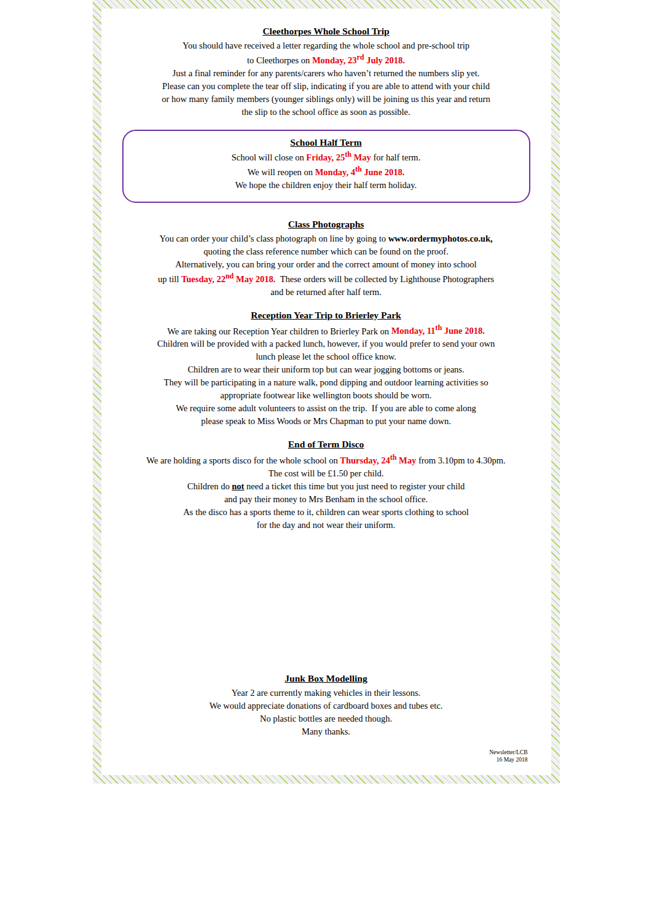Cleethorpes Whole School Trip
You should have received a letter regarding the whole school and pre-school trip
to Cleethorpes on Monday, 23rd July 2018.
Just a final reminder for any parents/carers who haven’t returned the numbers slip yet.
Please can you complete the tear off slip, indicating if you are able to attend with your child
or how many family members (younger siblings only) will be joining us this year and return
the slip to the school office as soon as possible.
School Half Term
School will close on Friday, 25th May for half term.
We will reopen on Monday, 4th June 2018.
We hope the children enjoy their half term holiday.
Class Photographs
You can order your child’s class photograph on line by going to www.ordermyphotos.co.uk,
quoting the class reference number which can be found on the proof.
Alternatively, you can bring your order and the correct amount of money into school
up till Tuesday, 22nd May 2018. These orders will be collected by Lighthouse Photographers
and be returned after half term.
Reception Year Trip to Brierley Park
We are taking our Reception Year children to Brierley Park on Monday, 11th June 2018.
Children will be provided with a packed lunch, however, if you would prefer to send your own
lunch please let the school office know.
Children are to wear their uniform top but can wear jogging bottoms or jeans.
They will be participating in a nature walk, pond dipping and outdoor learning activities so
appropriate footwear like wellington boots should be worn.
We require some adult volunteers to assist on the trip. If you are able to come along
please speak to Miss Woods or Mrs Chapman to put your name down.
End of Term Disco
We are holding a sports disco for the whole school on Thursday, 24th May from 3.10pm to 4.30pm.
The cost will be £1.50 per child.
Children do not need a ticket this time but you just need to register your child
and pay their money to Mrs Benham in the school office.
As the disco has a sports theme to it, children can wear sports clothing to school
for the day and not wear their uniform.
Junk Box Modelling
Year 2 are currently making vehicles in their lessons.
We would appreciate donations of cardboard boxes and tubes etc.
No plastic bottles are needed though.
Many thanks.
Newsletter/LCB
16 May 2018